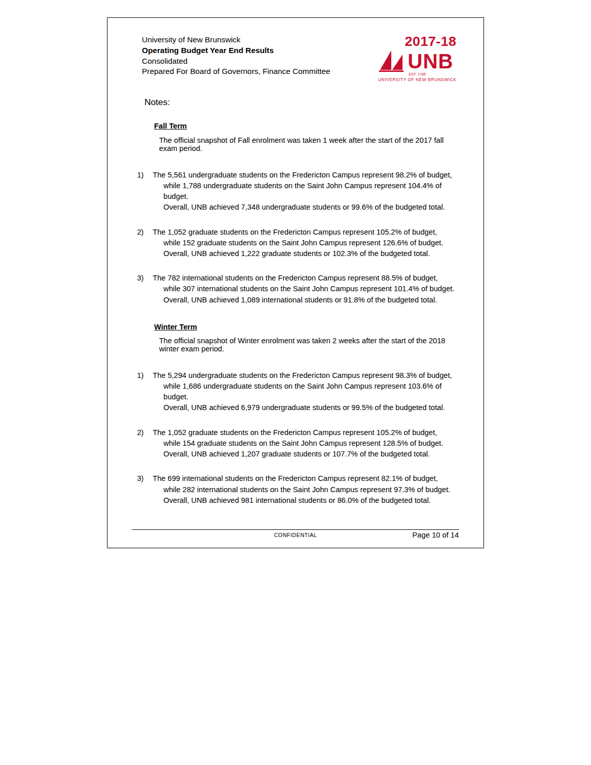University of New Brunswick
Operating Budget Year End Results
Consolidated
Prepared For Board of Governors, Finance Committee
2017-18
UNB
EST. 1785
UNIVERSITY OF NEW BRUNSWICK
Notes:
Fall Term
The official snapshot of Fall enrolment was taken 1 week after the start of the 2017 fall exam period.
1) The 5,561 undergraduate students on the Fredericton Campus represent 98.2% of budget, while 1,788 undergraduate students on the Saint John Campus represent 104.4% of budget. Overall, UNB achieved 7,348 undergraduate students or 99.6% of the budgeted total.
2) The 1,052 graduate students on the Fredericton Campus represent 105.2% of budget, while 152 graduate students on the Saint John Campus represent 126.6% of budget. Overall, UNB achieved 1,222 graduate students or 102.3% of the budgeted total.
3) The 782 international students on the Fredericton Campus represent 88.5% of budget, while 307 international students on the Saint John Campus represent 101.4% of budget. Overall, UNB achieved 1,089 international students or 91.8% of the budgeted total.
Winter Term
The official snapshot of Winter enrolment was taken 2 weeks after the start of the 2018 winter exam period.
1) The 5,294 undergraduate students on the Fredericton Campus represent 98.3% of budget, while 1,686 undergraduate students on the Saint John Campus represent 103.6% of budget. Overall, UNB achieved 6,979 undergraduate students or 99.5% of the budgeted total.
2) The 1,052 graduate students on the Fredericton Campus represent 105.2% of budget, while 154 graduate students on the Saint John Campus represent 128.5% of budget. Overall, UNB achieved 1,207 graduate students or 107.7% of the budgeted total.
3) The 699 international students on the Fredericton Campus represent 82.1% of budget, while 282 international students on the Saint John Campus represent 97.3% of budget. Overall, UNB achieved 981 international students or 86.0% of the budgeted total.
Page 10 of 14
CONFIDENTIAL